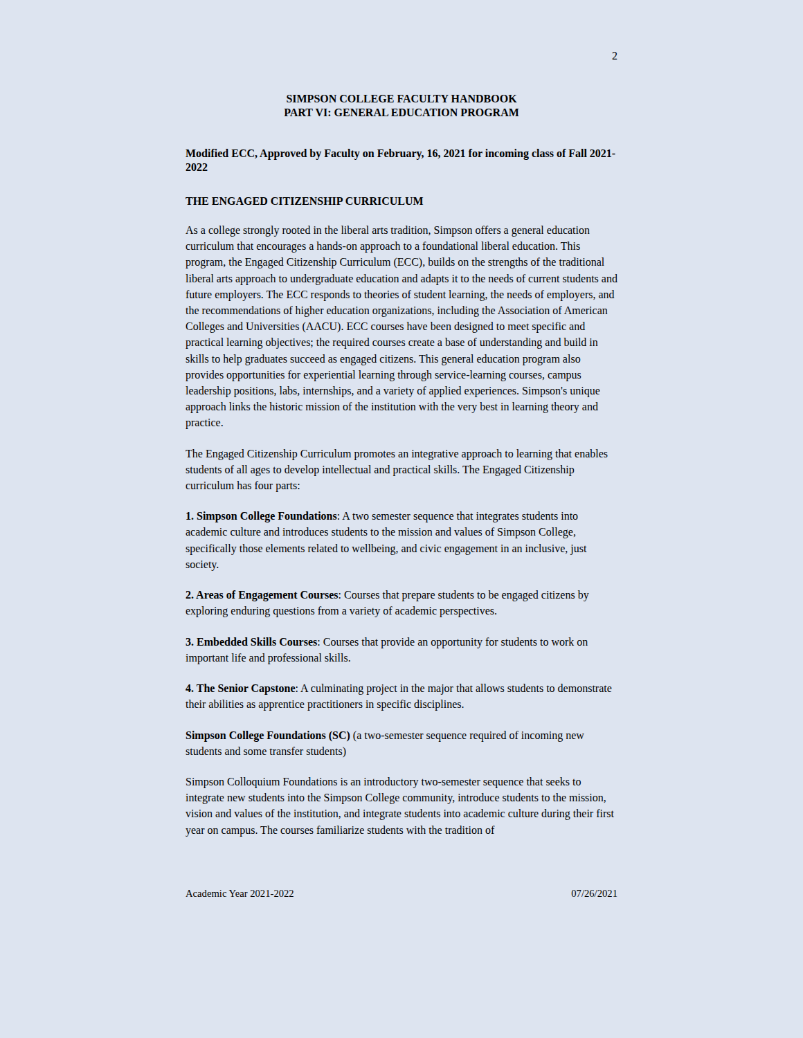2
SIMPSON COLLEGE FACULTY HANDBOOK
PART VI: GENERAL EDUCATION PROGRAM
Modified ECC, Approved by Faculty on February, 16, 2021 for incoming class of Fall 2021-2022
THE ENGAGED CITIZENSHIP CURRICULUM
As a college strongly rooted in the liberal arts tradition, Simpson offers a general education curriculum that encourages a hands-on approach to a foundational liberal education. This program, the Engaged Citizenship Curriculum (ECC), builds on the strengths of the traditional liberal arts approach to undergraduate education and adapts it to the needs of current students and future employers. The ECC responds to theories of student learning, the needs of employers, and the recommendations of higher education organizations, including the Association of American Colleges and Universities (AACU). ECC courses have been designed to meet specific and practical learning objectives; the required courses create a base of understanding and build in skills to help graduates succeed as engaged citizens. This general education program also provides opportunities for experiential learning through service-learning courses, campus leadership positions, labs, internships, and a variety of applied experiences. Simpson's unique approach links the historic mission of the institution with the very best in learning theory and practice.
The Engaged Citizenship Curriculum promotes an integrative approach to learning that enables students of all ages to develop intellectual and practical skills. The Engaged Citizenship curriculum has four parts:
1. Simpson College Foundations: A two semester sequence that integrates students into academic culture and introduces students to the mission and values of Simpson College, specifically those elements related to wellbeing, and civic engagement in an inclusive, just society.
2. Areas of Engagement Courses: Courses that prepare students to be engaged citizens by exploring enduring questions from a variety of academic perspectives.
3. Embedded Skills Courses: Courses that provide an opportunity for students to work on important life and professional skills.
4. The Senior Capstone: A culminating project in the major that allows students to demonstrate their abilities as apprentice practitioners in specific disciplines.
Simpson College Foundations (SC) (a two-semester sequence required of incoming new students and some transfer students)
Simpson Colloquium Foundations is an introductory two-semester sequence that seeks to integrate new students into the Simpson College community, introduce students to the mission, vision and values of the institution, and integrate students into academic culture during their first year on campus. The courses familiarize students with the tradition of
Academic Year 2021-2022 07/26/2021